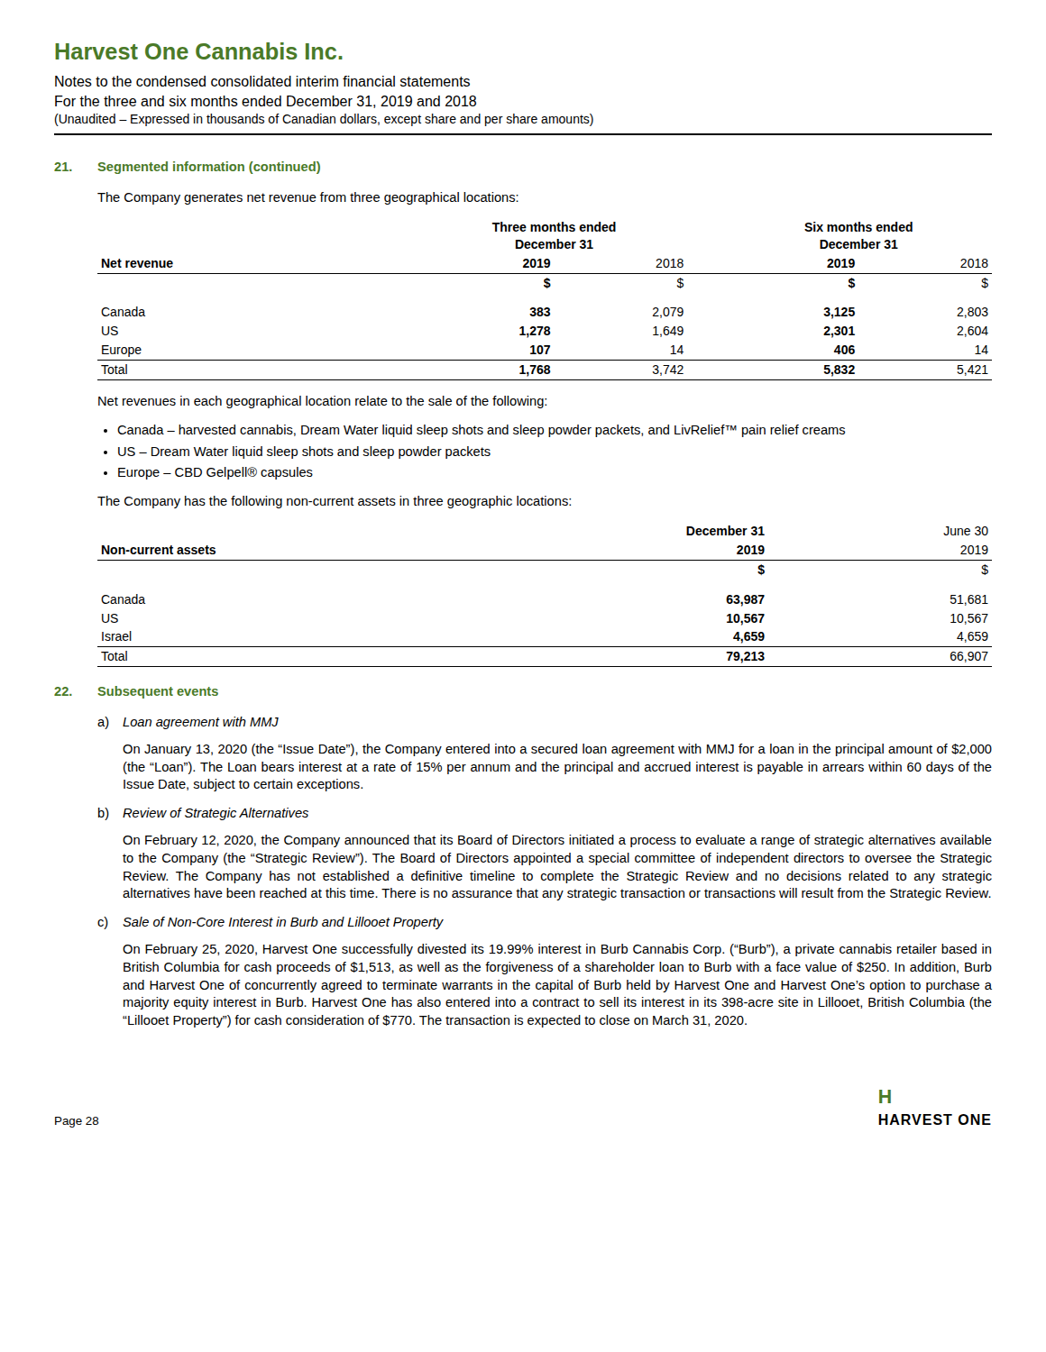Harvest One Cannabis Inc.
Notes to the condensed consolidated interim financial statements
For the three and six months ended December 31, 2019 and 2018
(Unaudited – Expressed in thousands of Canadian dollars, except share and per share amounts)
21. Segmented information (continued)
The Company generates net revenue from three geographical locations:
| | Three months ended December 31 | | Six months ended December 31 |
| Net revenue | 2019 | 2018 | | 2019 | 2018 |
| | $ | $ | | $ | $ |
| Canada | 383 | 2,079 | | 3,125 | 2,803 |
| US | 1,278 | 1,649 | | 2,301 | 2,604 |
| Europe | 107 | 14 | | 406 | 14 |
| Total | 1,768 | 3,742 | | 5,832 | 5,421 |
Net revenues in each geographical location relate to the sale of the following:
Canada – harvested cannabis, Dream Water liquid sleep shots and sleep powder packets, and LivRelief™ pain relief creams
US – Dream Water liquid sleep shots and sleep powder packets
Europe – CBD Gelpell® capsules
The Company has the following non-current assets in three geographic locations:
| | December 31 | June 30 |
| Non-current assets | 2019 | 2019 |
| | $ | $ |
| Canada | 63,987 | 51,681 |
| US | 10,567 | 10,567 |
| Israel | 4,659 | 4,659 |
| Total | 79,213 | 66,907 |
22. Subsequent events
a) Loan agreement with MMJ
On January 13, 2020 (the “Issue Date”), the Company entered into a secured loan agreement with MMJ for a loan in the principal amount of $2,000 (the “Loan”). The Loan bears interest at a rate of 15% per annum and the principal and accrued interest is payable in arrears within 60 days of the Issue Date, subject to certain exceptions.
b) Review of Strategic Alternatives
On February 12, 2020, the Company announced that its Board of Directors initiated a process to evaluate a range of strategic alternatives available to the Company (the “Strategic Review”). The Board of Directors appointed a special committee of independent directors to oversee the Strategic Review. The Company has not established a definitive timeline to complete the Strategic Review and no decisions related to any strategic alternatives have been reached at this time. There is no assurance that any strategic transaction or transactions will result from the Strategic Review.
c) Sale of Non-Core Interest in Burb and Lillooet Property
On February 25, 2020, Harvest One successfully divested its 19.99% interest in Burb Cannabis Corp. (“Burb”), a private cannabis retailer based in British Columbia for cash proceeds of $1,513, as well as the forgiveness of a shareholder loan to Burb with a face value of $250. In addition, Burb and Harvest One of concurrently agreed to terminate warrants in the capital of Burb held by Harvest One and Harvest One’s option to purchase a majority equity interest in Burb. Harvest One has also entered into a contract to sell its interest in its 398-acre site in Lillooet, British Columbia (the “Lillooet Property”) for cash consideration of $770. The transaction is expected to close on March 31, 2020.
Page 28
H
HARVEST ONE